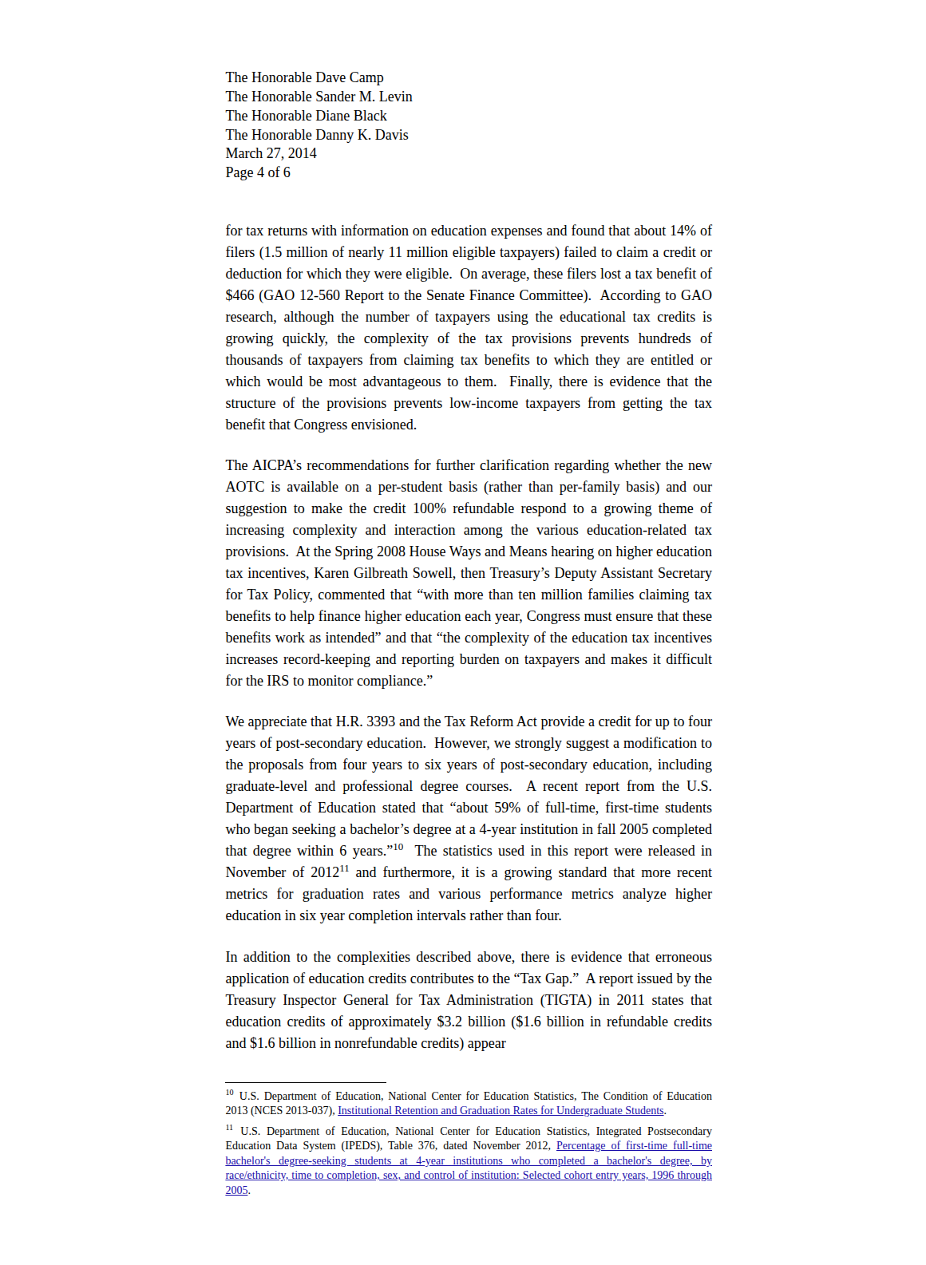The Honorable Dave Camp
The Honorable Sander M. Levin
The Honorable Diane Black
The Honorable Danny K. Davis
March 27, 2014
Page 4 of 6
for tax returns with information on education expenses and found that about 14% of filers (1.5 million of nearly 11 million eligible taxpayers) failed to claim a credit or deduction for which they were eligible. On average, these filers lost a tax benefit of $466 (GAO 12-560 Report to the Senate Finance Committee). According to GAO research, although the number of taxpayers using the educational tax credits is growing quickly, the complexity of the tax provisions prevents hundreds of thousands of taxpayers from claiming tax benefits to which they are entitled or which would be most advantageous to them. Finally, there is evidence that the structure of the provisions prevents low-income taxpayers from getting the tax benefit that Congress envisioned.
The AICPA’s recommendations for further clarification regarding whether the new AOTC is available on a per-student basis (rather than per-family basis) and our suggestion to make the credit 100% refundable respond to a growing theme of increasing complexity and interaction among the various education-related tax provisions. At the Spring 2008 House Ways and Means hearing on higher education tax incentives, Karen Gilbreath Sowell, then Treasury’s Deputy Assistant Secretary for Tax Policy, commented that “with more than ten million families claiming tax benefits to help finance higher education each year, Congress must ensure that these benefits work as intended” and that “the complexity of the education tax incentives increases record-keeping and reporting burden on taxpayers and makes it difficult for the IRS to monitor compliance.”
We appreciate that H.R. 3393 and the Tax Reform Act provide a credit for up to four years of post-secondary education. However, we strongly suggest a modification to the proposals from four years to six years of post-secondary education, including graduate-level and professional degree courses. A recent report from the U.S. Department of Education stated that “about 59% of full-time, first-time students who began seeking a bachelor’s degree at a 4-year institution in fall 2005 completed that degree within 6 years.”10 The statistics used in this report were released in November of 201211 and furthermore, it is a growing standard that more recent metrics for graduation rates and various performance metrics analyze higher education in six year completion intervals rather than four.
In addition to the complexities described above, there is evidence that erroneous application of education credits contributes to the “Tax Gap.” A report issued by the Treasury Inspector General for Tax Administration (TIGTA) in 2011 states that education credits of approximately $3.2 billion ($1.6 billion in refundable credits and $1.6 billion in nonrefundable credits) appear
10 U.S. Department of Education, National Center for Education Statistics, The Condition of Education 2013 (NCES 2013-037), Institutional Retention and Graduation Rates for Undergraduate Students.
11 U.S. Department of Education, National Center for Education Statistics, Integrated Postsecondary Education Data System (IPEDS), Table 376, dated November 2012, Percentage of first-time full-time bachelor's degree-seeking students at 4-year institutions who completed a bachelor's degree, by race/ethnicity, time to completion, sex, and control of institution: Selected cohort entry years, 1996 through 2005.